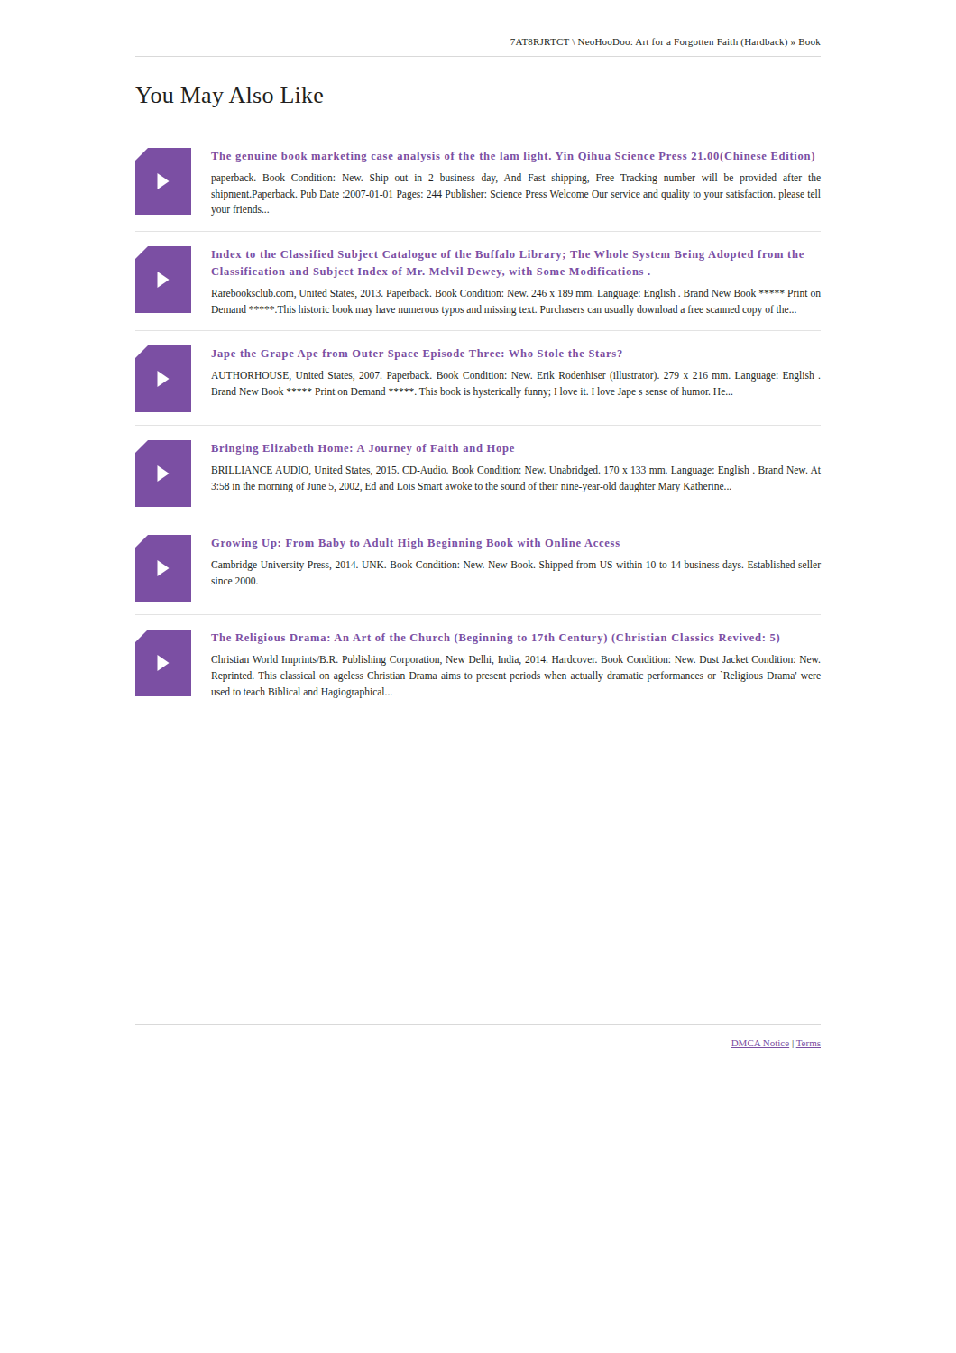7AT8RJRTCT \ NeoHooDoo: Art for a Forgotten Faith (Hardback) » Book
You May Also Like
The genuine book marketing case analysis of the the lam light. Yin Qihua Science Press 21.00(Chinese Edition)
paperback. Book Condition: New. Ship out in 2 business day, And Fast shipping, Free Tracking number will be provided after the shipment.Paperback. Pub Date :2007-01-01 Pages: 244 Publisher: Science Press Welcome Our service and quality to your satisfaction. please tell your friends...
Index to the Classified Subject Catalogue of the Buffalo Library; The Whole System Being Adopted from the Classification and Subject Index of Mr. Melvil Dewey, with Some Modifications .
Rarebooksclub.com, United States, 2013. Paperback. Book Condition: New. 246 x 189 mm. Language: English . Brand New Book ***** Print on Demand *****.This historic book may have numerous typos and missing text. Purchasers can usually download a free scanned copy of the...
Jape the Grape Ape from Outer Space Episode Three: Who Stole the Stars?
AUTHORHOUSE, United States, 2007. Paperback. Book Condition: New. Erik Rodenhiser (illustrator). 279 x 216 mm. Language: English . Brand New Book ***** Print on Demand *****. This book is hysterically funny; I love it. I love Jape s sense of humor. He...
Bringing Elizabeth Home: A Journey of Faith and Hope
BRILLIANCE AUDIO, United States, 2015. CD-Audio. Book Condition: New. Unabridged. 170 x 133 mm. Language: English . Brand New. At 3:58 in the morning of June 5, 2002, Ed and Lois Smart awoke to the sound of their nine-year-old daughter Mary Katherine...
Growing Up: From Baby to Adult High Beginning Book with Online Access
Cambridge University Press, 2014. UNK. Book Condition: New. New Book. Shipped from US within 10 to 14 business days. Established seller since 2000.
The Religious Drama: An Art of the Church (Beginning to 17th Century) (Christian Classics Revived: 5)
Christian World Imprints/B.R. Publishing Corporation, New Delhi, India, 2014. Hardcover. Book Condition: New. Dust Jacket Condition: New. Reprinted. This classical on ageless Christian Drama aims to present periods when actually dramatic performances or `Religious Drama' were used to teach Biblical and Hagiographical...
DMCA Notice | Terms